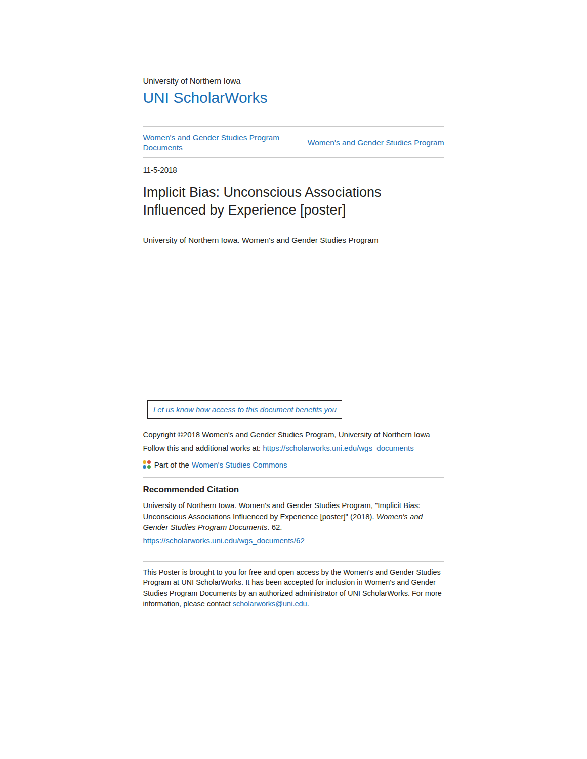University of Northern Iowa
UNI ScholarWorks
Women's and Gender Studies Program Documents
Women's and Gender Studies Program
11-5-2018
Implicit Bias: Unconscious Associations Influenced by Experience [poster]
University of Northern Iowa. Women's and Gender Studies Program
Let us know how access to this document benefits you
Copyright ©2018 Women's and Gender Studies Program, University of Northern Iowa
Follow this and additional works at: https://scholarworks.uni.edu/wgs_documents
Part of the Women's Studies Commons
Recommended Citation
University of Northern Iowa. Women's and Gender Studies Program, "Implicit Bias: Unconscious Associations Influenced by Experience [poster]" (2018). Women's and Gender Studies Program Documents. 62.
https://scholarworks.uni.edu/wgs_documents/62
This Poster is brought to you for free and open access by the Women's and Gender Studies Program at UNI ScholarWorks. It has been accepted for inclusion in Women's and Gender Studies Program Documents by an authorized administrator of UNI ScholarWorks. For more information, please contact scholarworks@uni.edu.